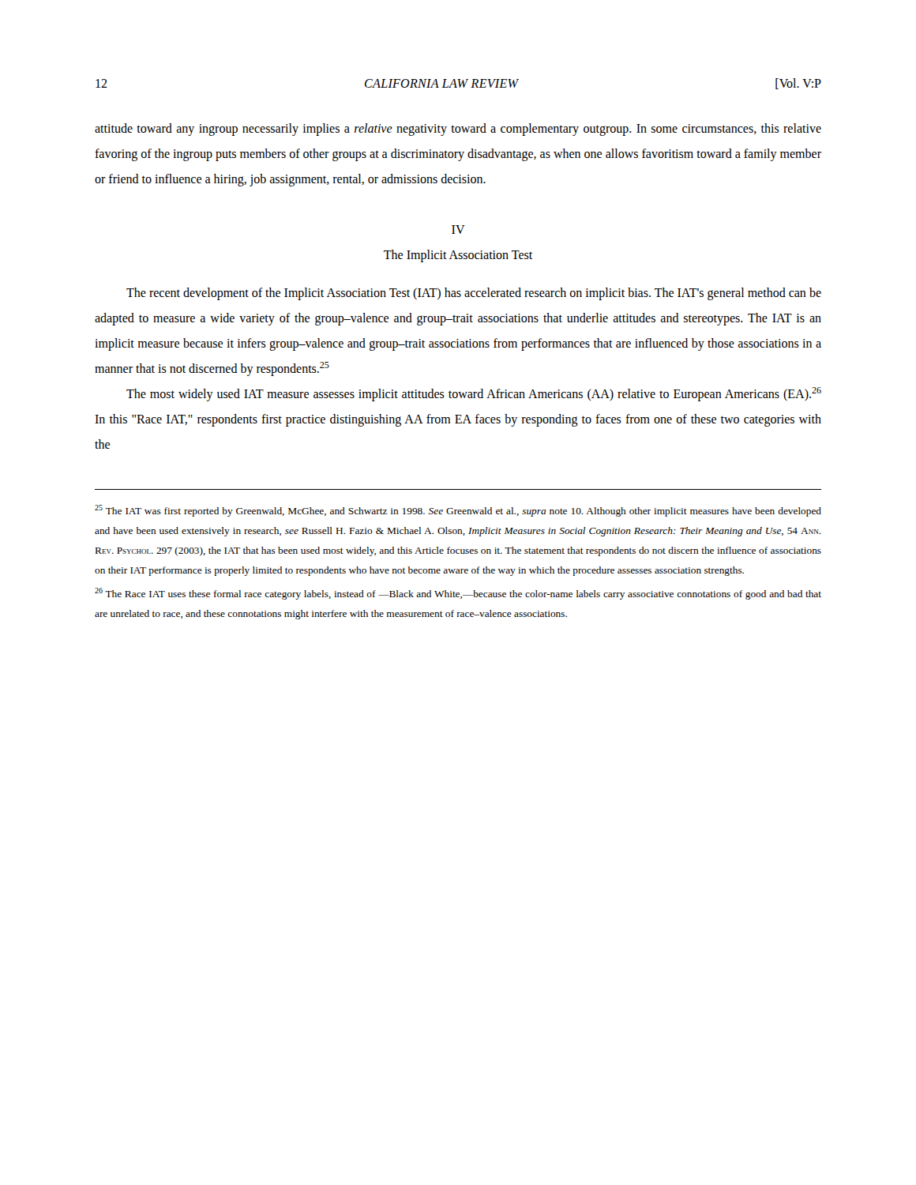12 CALIFORNIA LAW REVIEW [Vol. V:P
attitude toward any ingroup necessarily implies a relative negativity toward a complementary outgroup. In some circumstances, this relative favoring of the ingroup puts members of other groups at a discriminatory disadvantage, as when one allows favoritism toward a family member or friend to influence a hiring, job assignment, rental, or admissions decision.
IV
The Implicit Association Test
The recent development of the Implicit Association Test (IAT) has accelerated research on implicit bias. The IAT's general method can be adapted to measure a wide variety of the group–valence and group–trait associations that underlie attitudes and stereotypes. The IAT is an implicit measure because it infers group–valence and group–trait associations from performances that are influenced by those associations in a manner that is not discerned by respondents.25
The most widely used IAT measure assesses implicit attitudes toward African Americans (AA) relative to European Americans (EA).26 In this "Race IAT," respondents first practice distinguishing AA from EA faces by responding to faces from one of these two categories with the
25 The IAT was first reported by Greenwald, McGhee, and Schwartz in 1998. See Greenwald et al., supra note 10. Although other implicit measures have been developed and have been used extensively in research, see Russell H. Fazio & Michael A. Olson, Implicit Measures in Social Cognition Research: Their Meaning and Use, 54 Ann. Rev. Psychol. 297 (2003), the IAT that has been used most widely, and this Article focuses on it. The statement that respondents do not discern the influence of associations on their IAT performance is properly limited to respondents who have not become aware of the way in which the procedure assesses association strengths.
26 The Race IAT uses these formal race category labels, instead of —Black and White,—because the color-name labels carry associative connotations of good and bad that are unrelated to race, and these connotations might interfere with the measurement of race–valence associations.